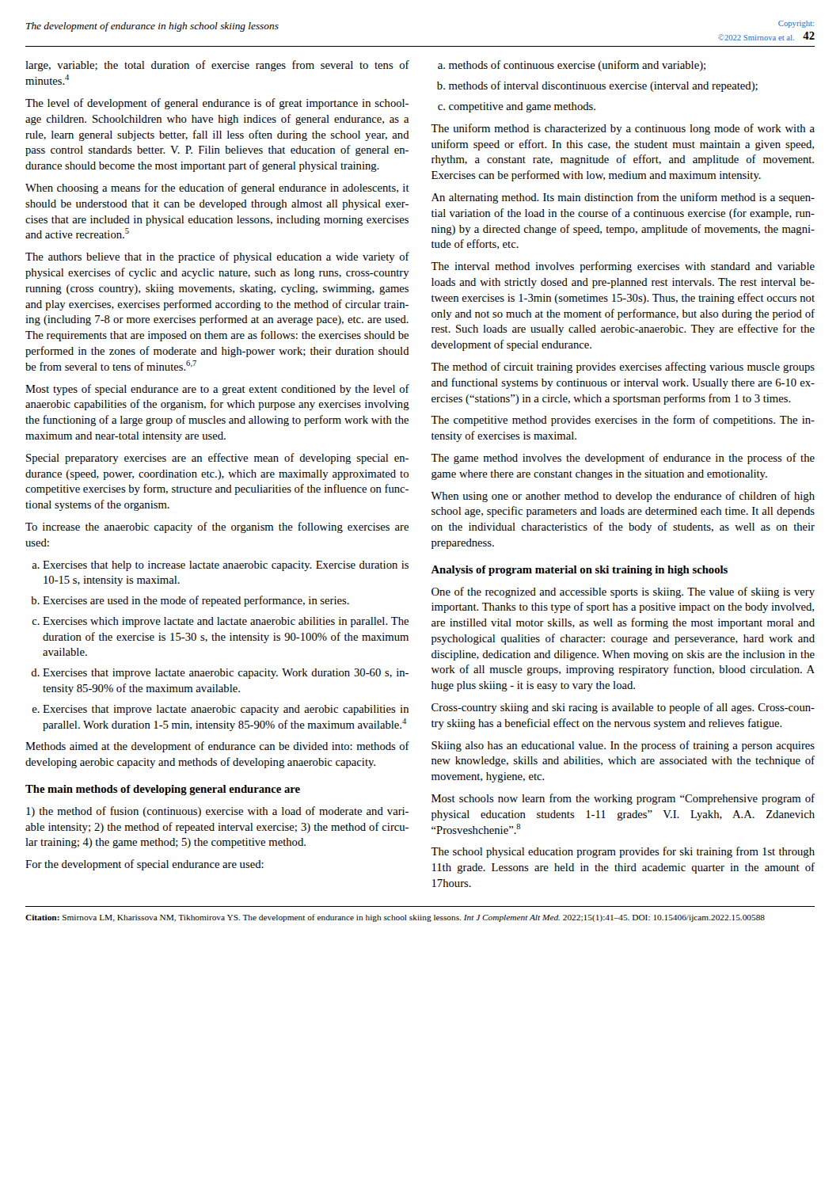The development of endurance in high school skiing lessons
Copyright:
©2022 Smirnova et al. 42
large, variable; the total duration of exercise ranges from several to tens of minutes.4
The level of development of general endurance is of great importance in school-age children. Schoolchildren who have high indices of general endurance, as a rule, learn general subjects better, fall ill less often during the school year, and pass control standards better. V. P. Filin believes that education of general endurance should become the most important part of general physical training.
When choosing a means for the education of general endurance in adolescents, it should be understood that it can be developed through almost all physical exercises that are included in physical education lessons, including morning exercises and active recreation.5
The authors believe that in the practice of physical education a wide variety of physical exercises of cyclic and acyclic nature, such as long runs, cross-country running (cross country), skiing movements, skating, cycling, swimming, games and play exercises, exercises performed according to the method of circular training (including 7-8 or more exercises performed at an average pace), etc. are used. The requirements that are imposed on them are as follows: the exercises should be performed in the zones of moderate and high-power work; their duration should be from several to tens of minutes.6,7
Most types of special endurance are to a great extent conditioned by the level of anaerobic capabilities of the organism, for which purpose any exercises involving the functioning of a large group of muscles and allowing to perform work with the maximum and near-total intensity are used.
Special preparatory exercises are an effective mean of developing special endurance (speed, power, coordination etc.), which are maximally approximated to competitive exercises by form, structure and peculiarities of the influence on functional systems of the organism.
To increase the anaerobic capacity of the organism the following exercises are used:
Exercises that help to increase lactate anaerobic capacity. Exercise duration is 10-15 s, intensity is maximal.
Exercises are used in the mode of repeated performance, in series.
Exercises which improve lactate and lactate anaerobic abilities in parallel. The duration of the exercise is 15-30 s, the intensity is 90-100% of the maximum available.
Exercises that improve lactate anaerobic capacity. Work duration 30-60 s, intensity 85-90% of the maximum available.
Exercises that improve lactate anaerobic capacity and aerobic capabilities in parallel. Work duration 1-5 min, intensity 85-90% of the maximum available.4
Methods aimed at the development of endurance can be divided into: methods of developing aerobic capacity and methods of developing anaerobic capacity.
The main methods of developing general endurance are
1) the method of fusion (continuous) exercise with a load of moderate and variable intensity; 2) the method of repeated interval exercise; 3) the method of circular training; 4) the game method; 5) the competitive method.
For the development of special endurance are used:
methods of continuous exercise (uniform and variable);
methods of interval discontinuous exercise (interval and repeated);
competitive and game methods.
The uniform method is characterized by a continuous long mode of work with a uniform speed or effort. In this case, the student must maintain a given speed, rhythm, a constant rate, magnitude of effort, and amplitude of movement. Exercises can be performed with low, medium and maximum intensity.
An alternating method. Its main distinction from the uniform method is a sequential variation of the load in the course of a continuous exercise (for example, running) by a directed change of speed, tempo, amplitude of movements, the magnitude of efforts, etc.
The interval method involves performing exercises with standard and variable loads and with strictly dosed and pre-planned rest intervals. The rest interval between exercises is 1-3min (sometimes 15-30s). Thus, the training effect occurs not only and not so much at the moment of performance, but also during the period of rest. Such loads are usually called aerobic-anaerobic. They are effective for the development of special endurance.
The method of circuit training provides exercises affecting various muscle groups and functional systems by continuous or interval work. Usually there are 6-10 exercises (“stations”) in a circle, which a sportsman performs from 1 to 3 times.
The competitive method provides exercises in the form of competitions. The intensity of exercises is maximal.
The game method involves the development of endurance in the process of the game where there are constant changes in the situation and emotionality.
When using one or another method to develop the endurance of children of high school age, specific parameters and loads are determined each time. It all depends on the individual characteristics of the body of students, as well as on their preparedness.
Analysis of program material on ski training in high schools
One of the recognized and accessible sports is skiing. The value of skiing is very important. Thanks to this type of sport has a positive impact on the body involved, are instilled vital motor skills, as well as forming the most important moral and psychological qualities of character: courage and perseverance, hard work and discipline, dedication and diligence. When moving on skis are the inclusion in the work of all muscle groups, improving respiratory function, blood circulation. A huge plus skiing - it is easy to vary the load.
Cross-country skiing and ski racing is available to people of all ages. Cross-country skiing has a beneficial effect on the nervous system and relieves fatigue.
Skiing also has an educational value. In the process of training a person acquires new knowledge, skills and abilities, which are associated with the technique of movement, hygiene, etc.
Most schools now learn from the working program “Comprehensive program of physical education students 1-11 grades” V.I. Lyakh, A.A. Zdanevich “Prosveshchenie”.8
The school physical education program provides for ski training from 1st through 11th grade. Lessons are held in the third academic quarter in the amount of 17hours.
Citation: Smirnova LM, Kharissova NM, Tikhomirova YS. The development of endurance in high school skiing lessons. Int J Complement Alt Med. 2022;15(1):41–45. DOI: 10.15406/ijcam.2022.15.00588